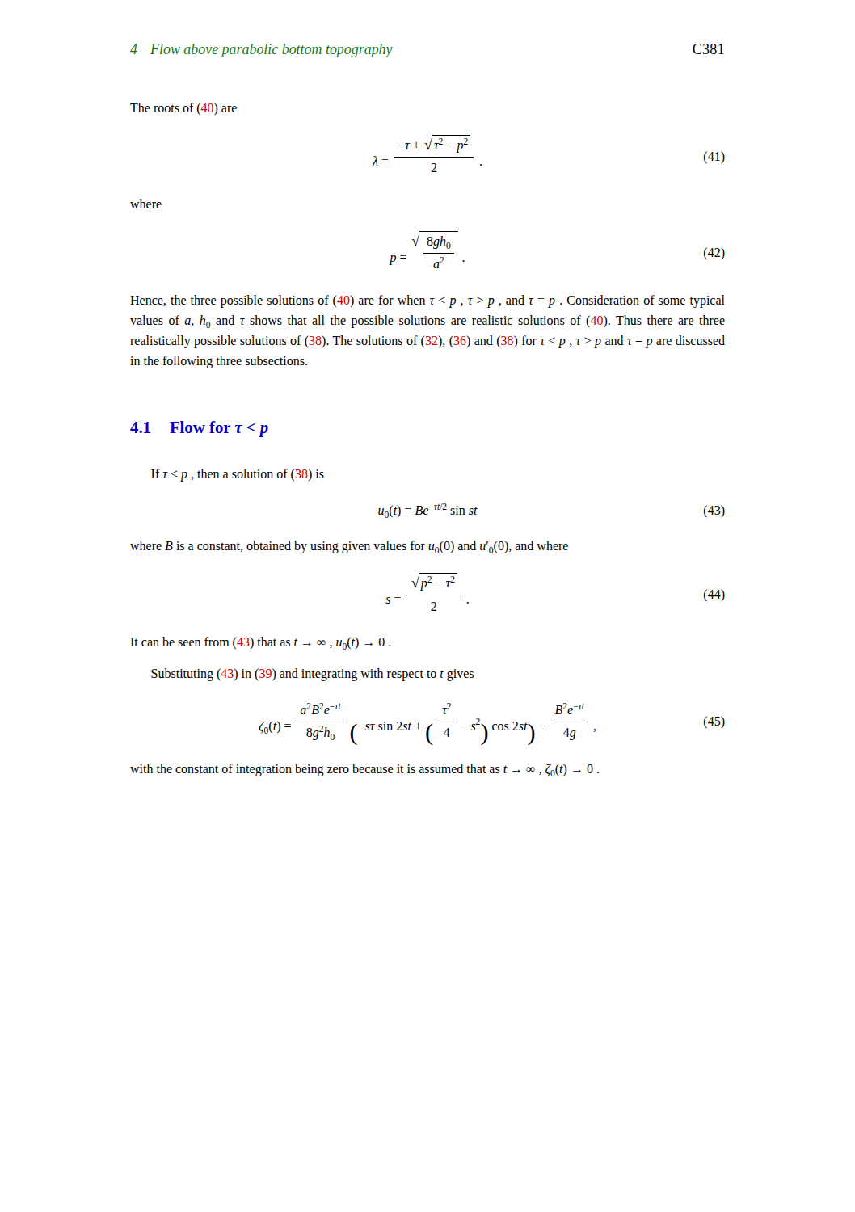4 Flow above parabolic bottom topography
C381
The roots of (40) are
λ = −τ ± τ2 − p2 2 .
(41)
where
p = 8gh0 a2 .
(42)
Hence, the three possible solutions of (40) are for when τ < p , τ > p , and τ = p . Consideration of some typical values of a, h0 and τ shows that all the possible solutions are realistic solutions of (40). Thus there are three realistically possible solutions of (38). The solutions of (32), (36) and (38) for τ < p , τ > p and τ = p are discussed in the following three subsections.
4.1 Flow for τ < p
If τ < p , then a solution of (38) is
u0(t) = Be−τt/2 sin st
(43)
where B is a constant, obtained by using given values for u0(0) and u′0(0), and where
s = p2 − τ2 2 .
(44)
It can be seen from (43) that as t → ∞ , u0(t) → 0 .
Substituting (43) in (39) and integrating with respect to t gives
ζ0(t) = a2B2e−τt 8g2h0 (−sτ sin 2st + ( τ2 4 − s2) cos 2st) − B2e−τt 4g ,
(45)
with the constant of integration being zero because it is assumed that as t → ∞ , ζ0(t) → 0 .